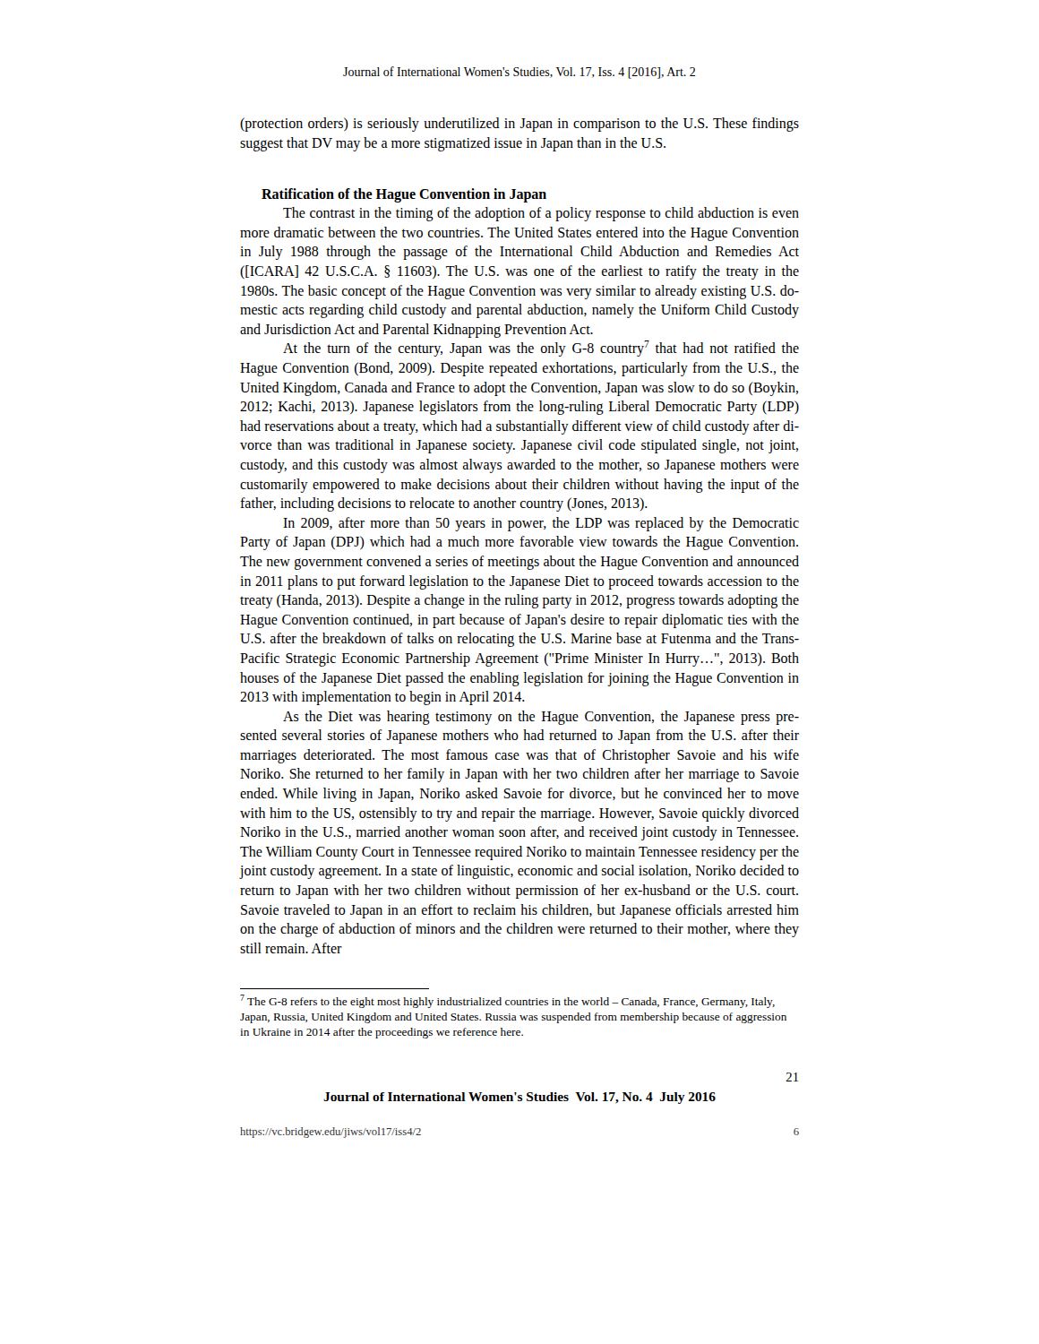Journal of International Women's Studies, Vol. 17, Iss. 4 [2016], Art. 2
(protection orders) is seriously underutilized in Japan in comparison to the U.S. These findings suggest that DV may be a more stigmatized issue in Japan than in the U.S.
Ratification of the Hague Convention in Japan
The contrast in the timing of the adoption of a policy response to child abduction is even more dramatic between the two countries. The United States entered into the Hague Convention in July 1988 through the passage of the International Child Abduction and Remedies Act ([ICARA] 42 U.S.C.A. § 11603). The U.S. was one of the earliest to ratify the treaty in the 1980s. The basic concept of the Hague Convention was very similar to already existing U.S. domestic acts regarding child custody and parental abduction, namely the Uniform Child Custody and Jurisdiction Act and Parental Kidnapping Prevention Act.
At the turn of the century, Japan was the only G-8 country7 that had not ratified the Hague Convention (Bond, 2009). Despite repeated exhortations, particularly from the U.S., the United Kingdom, Canada and France to adopt the Convention, Japan was slow to do so (Boykin, 2012; Kachi, 2013). Japanese legislators from the long-ruling Liberal Democratic Party (LDP) had reservations about a treaty, which had a substantially different view of child custody after divorce than was traditional in Japanese society. Japanese civil code stipulated single, not joint, custody, and this custody was almost always awarded to the mother, so Japanese mothers were customarily empowered to make decisions about their children without having the input of the father, including decisions to relocate to another country (Jones, 2013).
In 2009, after more than 50 years in power, the LDP was replaced by the Democratic Party of Japan (DPJ) which had a much more favorable view towards the Hague Convention. The new government convened a series of meetings about the Hague Convention and announced in 2011 plans to put forward legislation to the Japanese Diet to proceed towards accession to the treaty (Handa, 2013). Despite a change in the ruling party in 2012, progress towards adopting the Hague Convention continued, in part because of Japan's desire to repair diplomatic ties with the U.S. after the breakdown of talks on relocating the U.S. Marine base at Futenma and the Trans-Pacific Strategic Economic Partnership Agreement ("Prime Minister In Hurry…", 2013). Both houses of the Japanese Diet passed the enabling legislation for joining the Hague Convention in 2013 with implementation to begin in April 2014.
As the Diet was hearing testimony on the Hague Convention, the Japanese press presented several stories of Japanese mothers who had returned to Japan from the U.S. after their marriages deteriorated. The most famous case was that of Christopher Savoie and his wife Noriko. She returned to her family in Japan with her two children after her marriage to Savoie ended. While living in Japan, Noriko asked Savoie for divorce, but he convinced her to move with him to the US, ostensibly to try and repair the marriage. However, Savoie quickly divorced Noriko in the U.S., married another woman soon after, and received joint custody in Tennessee. The William County Court in Tennessee required Noriko to maintain Tennessee residency per the joint custody agreement. In a state of linguistic, economic and social isolation, Noriko decided to return to Japan with her two children without permission of her ex-husband or the U.S. court. Savoie traveled to Japan in an effort to reclaim his children, but Japanese officials arrested him on the charge of abduction of minors and the children were returned to their mother, where they still remain. After
7 The G-8 refers to the eight most highly industrialized countries in the world – Canada, France, Germany, Italy, Japan, Russia, United Kingdom and United States. Russia was suspended from membership because of aggression in Ukraine in 2014 after the proceedings we reference here.
21
Journal of International Women's Studies Vol. 17, No. 4 July 2016
https://vc.bridgew.edu/jiws/vol17/iss4/2 6